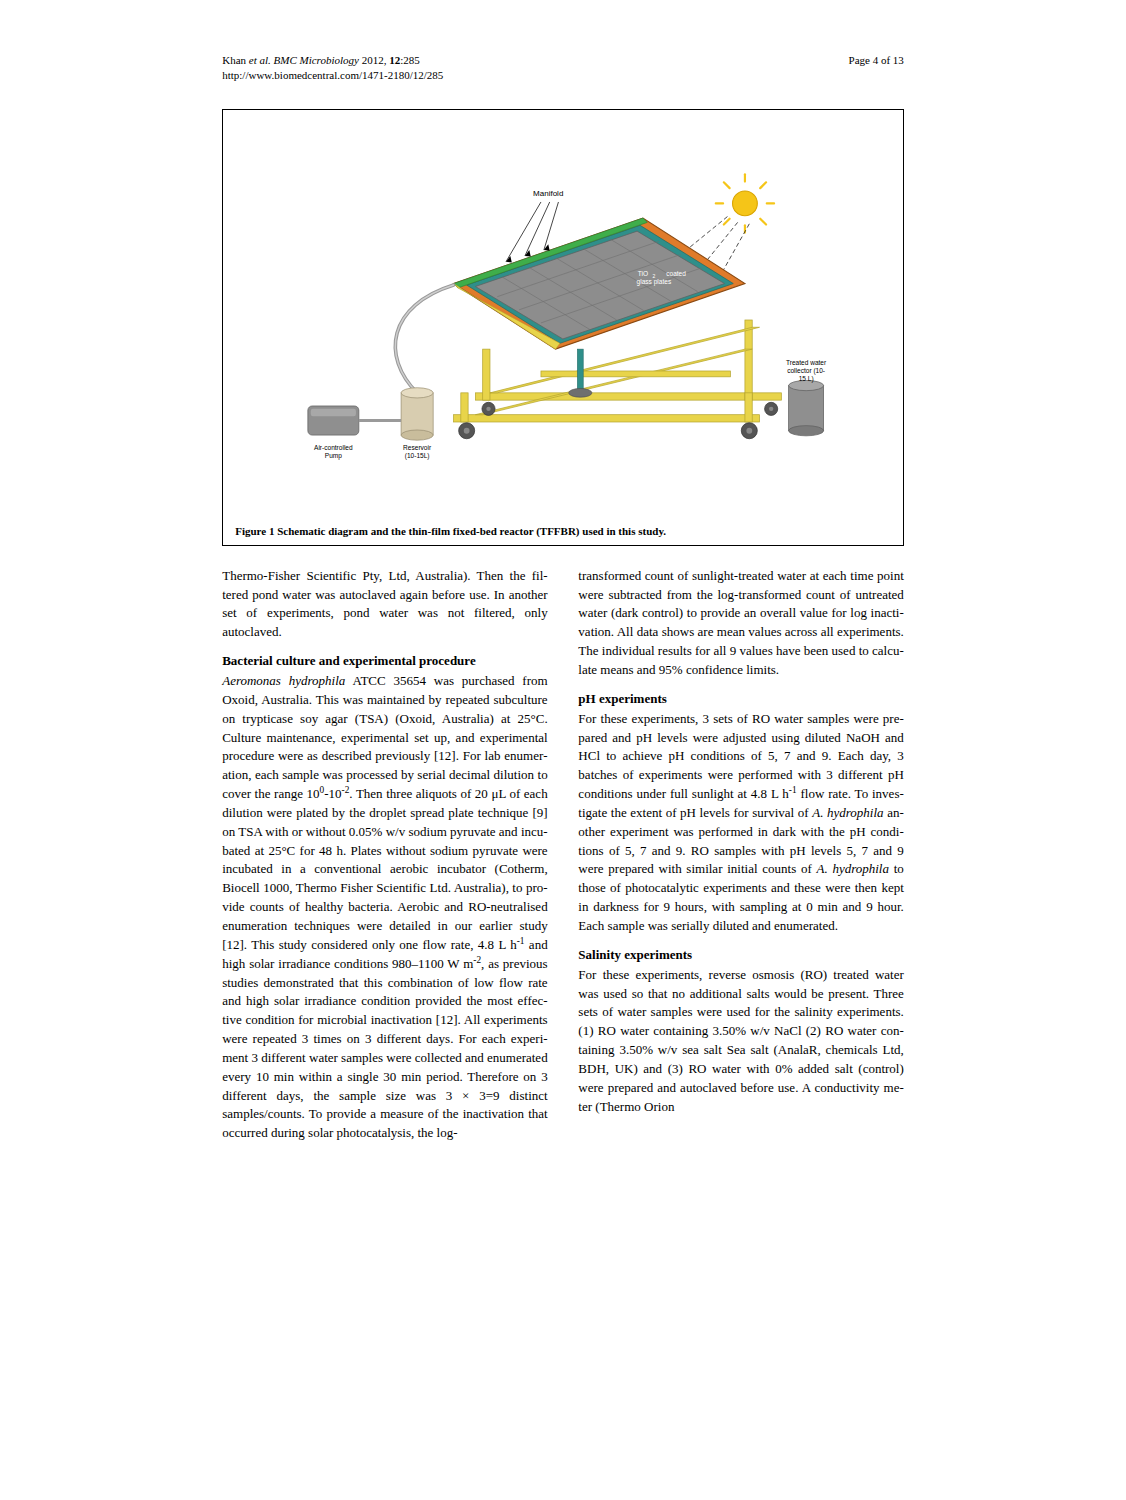Khan et al. BMC Microbiology 2012, 12:285
http://www.biomedcentral.com/1471-2180/12/285
Page 4 of 13
TiO 2 coated glass plates Manifold Reservoir (10-15L) Air-controlled Pump Treated water collector (10- 15 L)
Figure 1 Schematic diagram and the thin-film fixed-bed reactor (TFFBR) used in this study.
Thermo-Fisher Scientific Pty, Ltd, Australia). Then the filtered pond water was autoclaved again before use. In another set of experiments, pond water was not filtered, only autoclaved.
Bacterial culture and experimental procedure
Aeromonas hydrophila ATCC 35654 was purchased from Oxoid, Australia. This was maintained by repeated subculture on trypticase soy agar (TSA) (Oxoid, Australia) at 25°C. Culture maintenance, experimental set up, and experimental procedure were as described previously [12]. For lab enumeration, each sample was processed by serial decimal dilution to cover the range 100-10-2. Then three aliquots of 20 μL of each dilution were plated by the droplet spread plate technique [9] on TSA with or without 0.05% w/v sodium pyruvate and incubated at 25°C for 48 h. Plates without sodium pyruvate were incubated in a conventional aerobic incubator (Cotherm, Biocell 1000, Thermo Fisher Scientific Ltd. Australia), to provide counts of healthy bacteria. Aerobic and RO-neutralised enumeration techniques were detailed in our earlier study [12]. This study considered only one flow rate, 4.8 L h-1 and high solar irradiance conditions 980–1100 W m-2, as previous studies demonstrated that this combination of low flow rate and high solar irradiance condition provided the most effective condition for microbial inactivation [12]. All experiments were repeated 3 times on 3 different days. For each experiment 3 different water samples were collected and enumerated every 10 min within a single 30 min period. Therefore on 3 different days, the sample size was 3 × 3=9 distinct samples/counts. To provide a measure of the inactivation that occurred during solar photocatalysis, the log-
transformed count of sunlight-treated water at each time point were subtracted from the log-transformed count of untreated water (dark control) to provide an overall value for log inactivation. All data shows are mean values across all experiments. The individual results for all 9 values have been used to calculate means and 95% confidence limits.
pH experiments
For these experiments, 3 sets of RO water samples were prepared and pH levels were adjusted using diluted NaOH and HCl to achieve pH conditions of 5, 7 and 9. Each day, 3 batches of experiments were performed with 3 different pH conditions under full sunlight at 4.8 L h-1 flow rate. To investigate the extent of pH levels for survival of A. hydrophila another experiment was performed in dark with the pH conditions of 5, 7 and 9. RO samples with pH levels 5, 7 and 9 were prepared with similar initial counts of A. hydrophila to those of photocatalytic experiments and these were then kept in darkness for 9 hours, with sampling at 0 min and 9 hour. Each sample was serially diluted and enumerated.
Salinity experiments
For these experiments, reverse osmosis (RO) treated water was used so that no additional salts would be present. Three sets of water samples were used for the salinity experiments. (1) RO water containing 3.50% w/v NaCl (2) RO water containing 3.50% w/v sea salt Sea salt (AnalaR, chemicals Ltd, BDH, UK) and (3) RO water with 0% added salt (control) were prepared and autoclaved before use. A conductivity meter (Thermo Orion